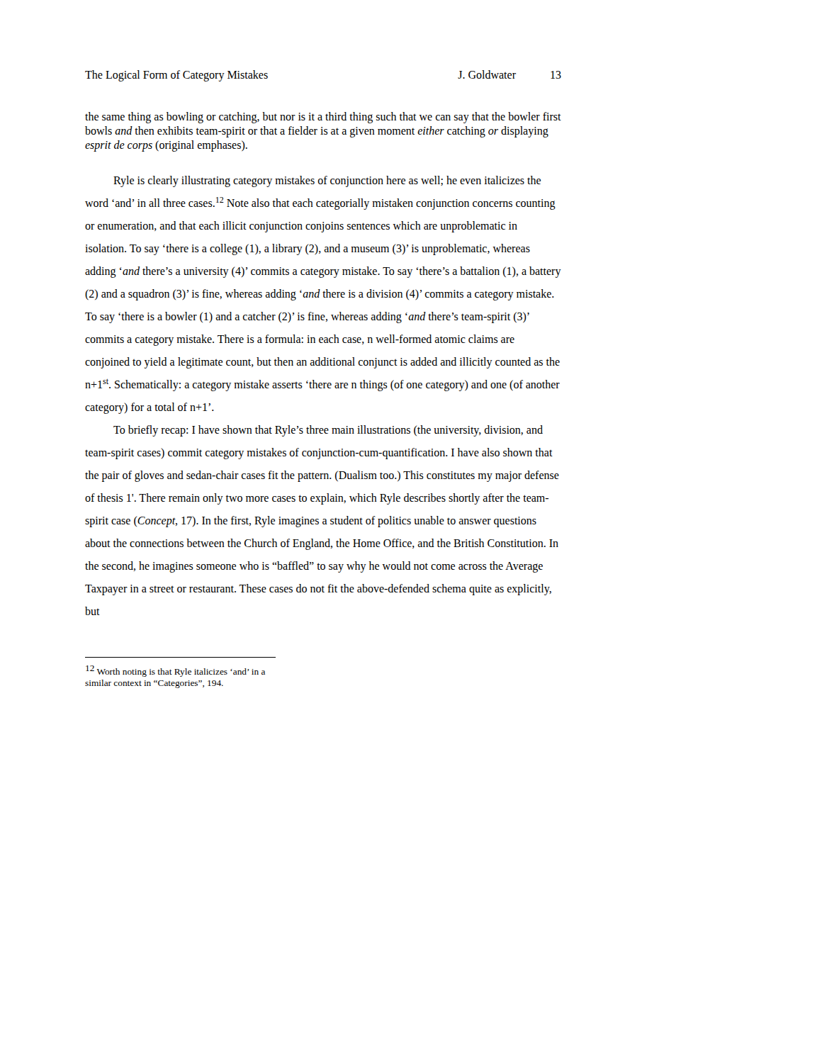The Logical Form of Category Mistakes J. Goldwater 13
the same thing as bowling or catching, but nor is it a third thing such that we can say that the bowler first bowls and then exhibits team-spirit or that a fielder is at a given moment either catching or displaying esprit de corps (original emphases).
Ryle is clearly illustrating category mistakes of conjunction here as well; he even italicizes the word ‘and’ in all three cases.12 Note also that each categorially mistaken conjunction concerns counting or enumeration, and that each illicit conjunction conjoins sentences which are unproblematic in isolation. To say ‘there is a college (1), a library (2), and a museum (3)’ is unproblematic, whereas adding ‘and there’s a university (4)’ commits a category mistake. To say ‘there’s a battalion (1), a battery (2) and a squadron (3)’ is fine, whereas adding ‘and there is a division (4)’ commits a category mistake. To say ‘there is a bowler (1) and a catcher (2)’ is fine, whereas adding ‘and there’s team-spirit (3)’ commits a category mistake. There is a formula: in each case, n well-formed atomic claims are conjoined to yield a legitimate count, but then an additional conjunct is added and illicitly counted as the n+1st. Schematically: a category mistake asserts ‘there are n things (of one category) and one (of another category) for a total of n+1’.
To briefly recap: I have shown that Ryle’s three main illustrations (the university, division, and team-spirit cases) commit category mistakes of conjunction-cum-quantification. I have also shown that the pair of gloves and sedan-chair cases fit the pattern. (Dualism too.) This constitutes my major defense of thesis 1'. There remain only two more cases to explain, which Ryle describes shortly after the team-spirit case (Concept, 17). In the first, Ryle imagines a student of politics unable to answer questions about the connections between the Church of England, the Home Office, and the British Constitution. In the second, he imagines someone who is “baffled” to say why he would not come across the Average Taxpayer in a street or restaurant. These cases do not fit the above-defended schema quite as explicitly, but
12 Worth noting is that Ryle italicizes ‘and’ in a similar context in “Categories”, 194.